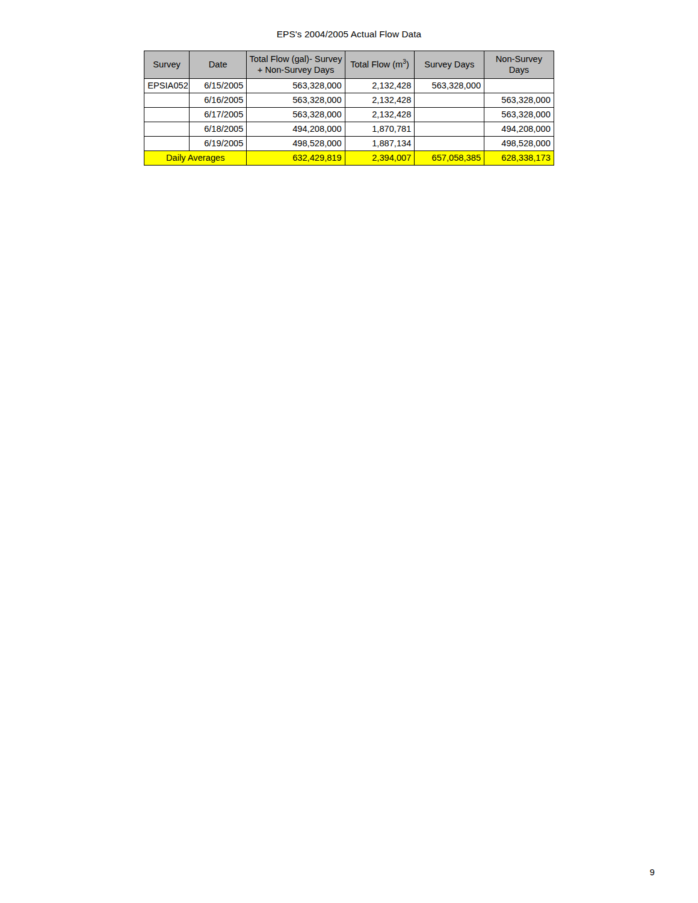EPS's 2004/2005 Actual Flow Data
| Survey | Date | Total Flow (gal)- Survey + Non-Survey Days | Total Flow (m 3 ) | Survey Days | Non-Survey Days |
| --- | --- | --- | --- | --- | --- |
| EPSIA052 | 6/15/2005 | 563,328,000 | 2,132,428 | 563,328,000 | |
| | 6/16/2005 | 563,328,000 | 2,132,428 | | 563,328,000 |
| | 6/17/2005 | 563,328,000 | 2,132,428 | | 563,328,000 |
| | 6/18/2005 | 494,208,000 | 1,870,781 | | 494,208,000 |
| | 6/19/2005 | 498,528,000 | 1,887,134 | | 498,528,000 |
| Daily Averages | 632,429,819 | 2,394,007 | 657,058,385 | 628,338,173 |
9